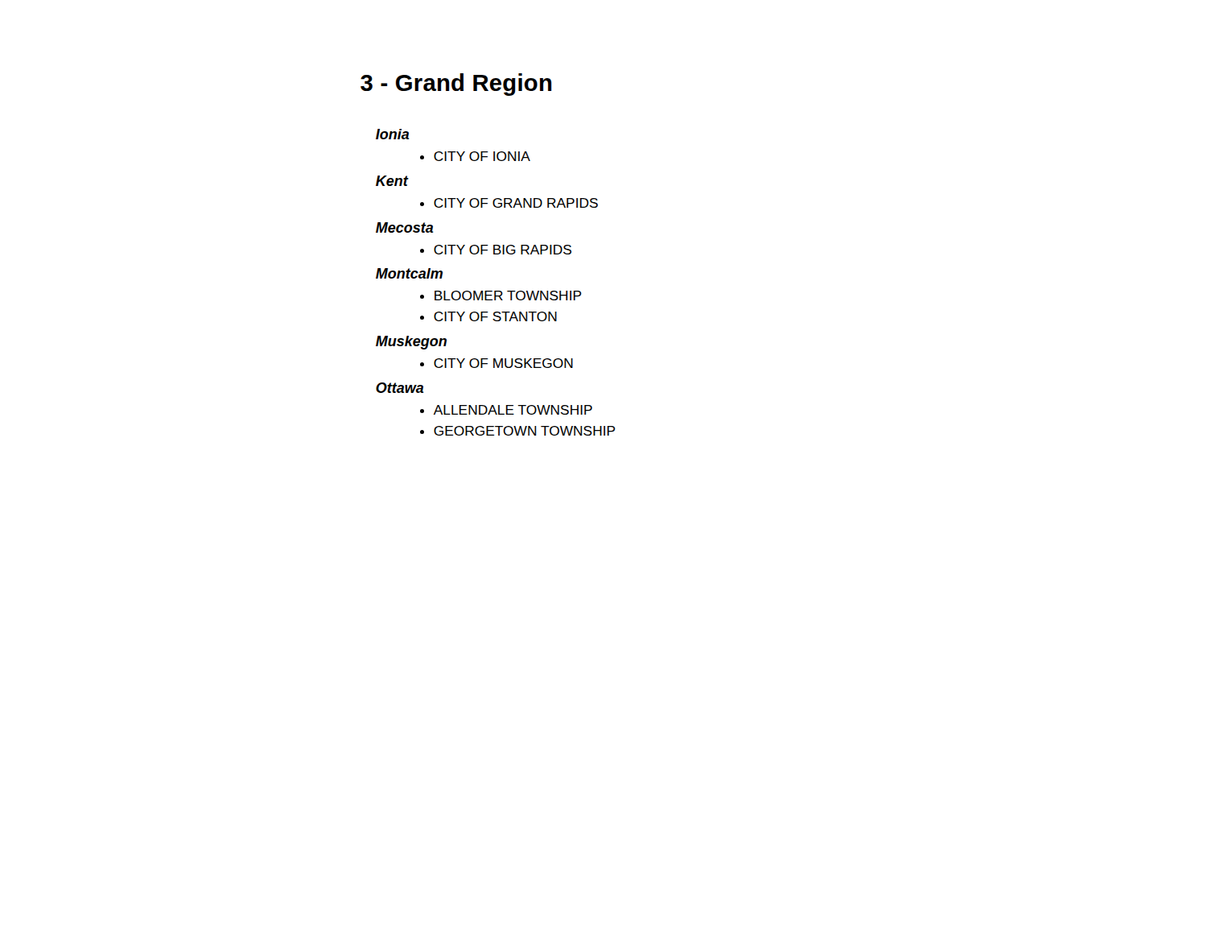3 - Grand Region
Ionia
CITY OF IONIA
Kent
CITY OF GRAND RAPIDS
Mecosta
CITY OF BIG RAPIDS
Montcalm
BLOOMER TOWNSHIP
CITY OF STANTON
Muskegon
CITY OF MUSKEGON
Ottawa
ALLENDALE TOWNSHIP
GEORGETOWN TOWNSHIP